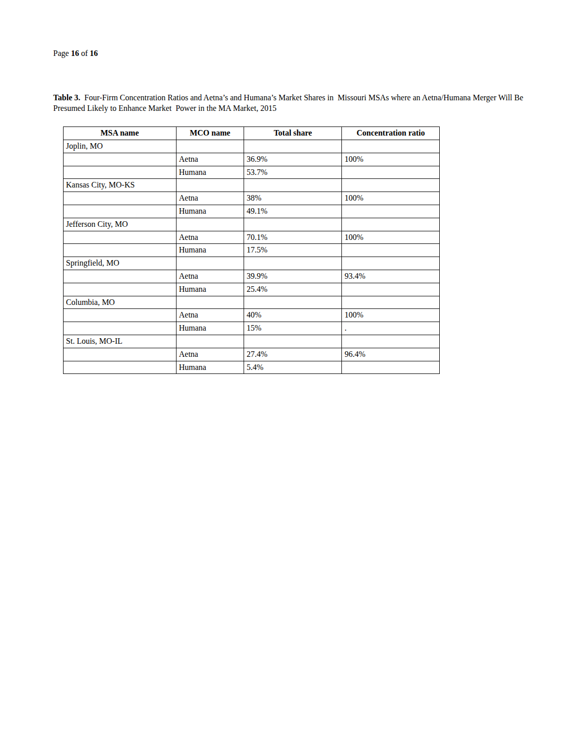Page 16 of 16
Table 3. Four-Firm Concentration Ratios and Aetna’s and Humana’s Market Shares in Missouri MSAs where an Aetna/Humana Merger Will Be Presumed Likely to Enhance Market Power in the MA Market, 2015
| MSA name | MCO name | Total share | Concentration ratio |
| --- | --- | --- | --- |
| Joplin, MO | | | |
| | Aetna | 36.9% | 100% |
| | Humana | 53.7% | |
| Kansas City, MO-KS | | | |
| | Aetna | 38% | 100% |
| | Humana | 49.1% | |
| Jefferson City, MO | | | |
| | Aetna | 70.1% | 100% |
| | Humana | 17.5% | |
| Springfield, MO | | | |
| | Aetna | 39.9% | 93.4% |
| | Humana | 25.4% | |
| Columbia, MO | | | |
| | Aetna | 40% | 100% |
| | Humana | 15% | . |
| St. Louis, MO-IL | | | |
| | Aetna | 27.4% | 96.4% |
| | Humana | 5.4% | |